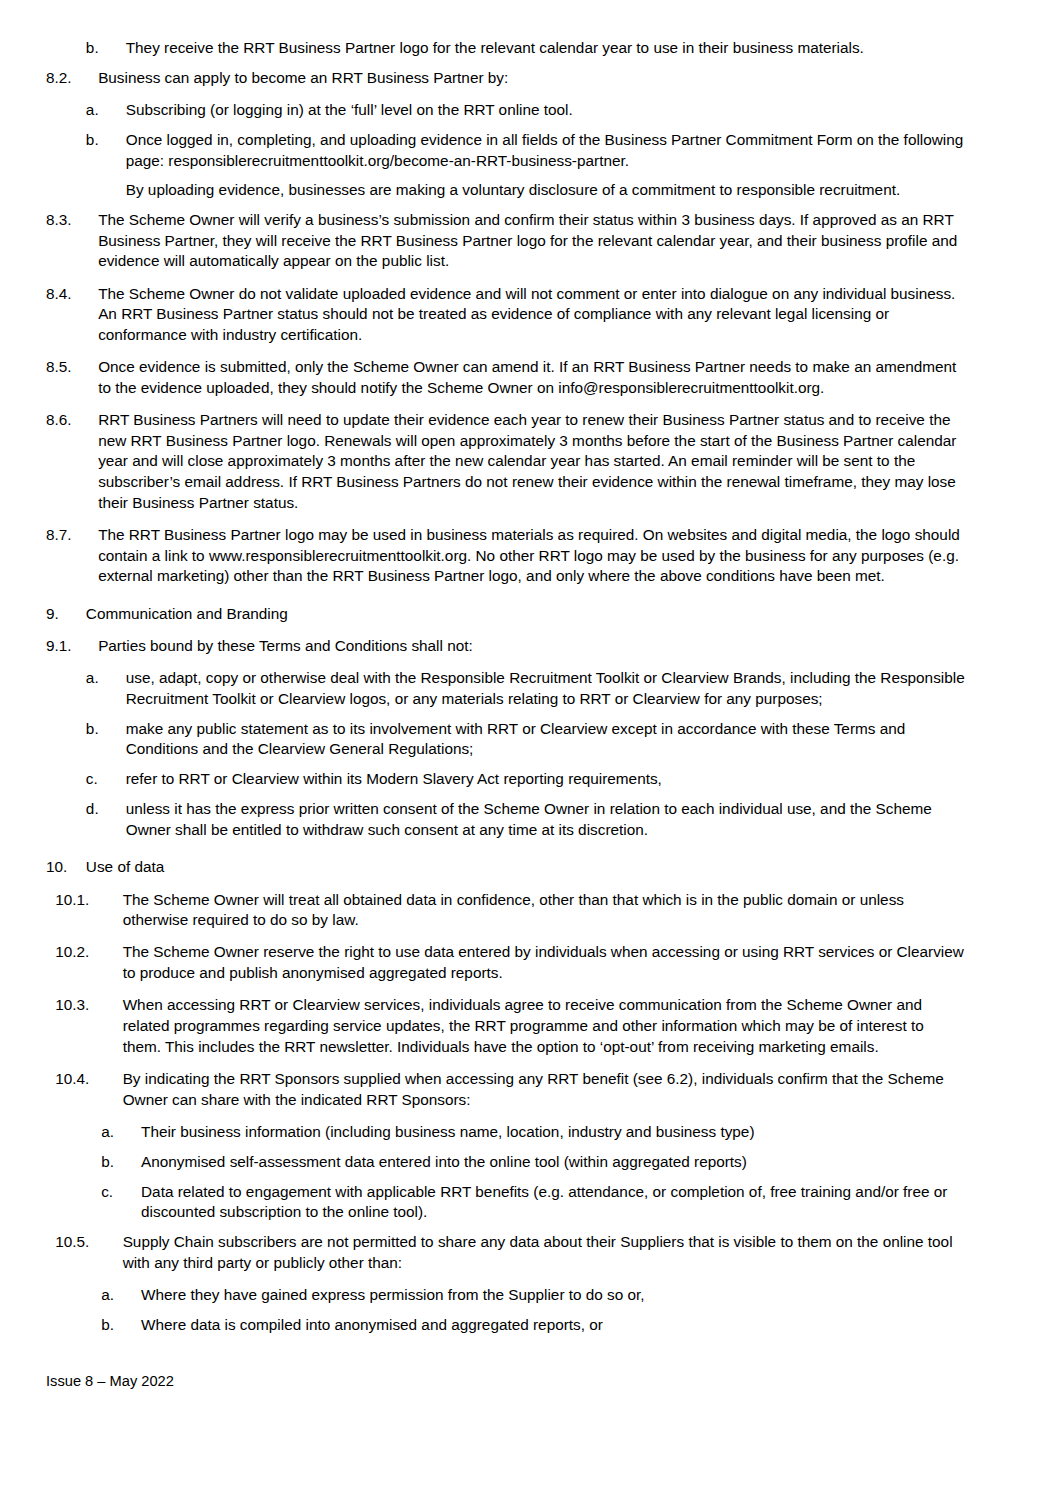b. They receive the RRT Business Partner logo for the relevant calendar year to use in their business materials.
8.2. Business can apply to become an RRT Business Partner by:
a. Subscribing (or logging in) at the ‘full’ level on the RRT online tool.
b. Once logged in, completing, and uploading evidence in all fields of the Business Partner Commitment Form on the following page: responsiblerecruitmenttoolkit.org/become-an-RRT-business-partner.
By uploading evidence, businesses are making a voluntary disclosure of a commitment to responsible recruitment.
8.3. The Scheme Owner will verify a business’s submission and confirm their status within 3 business days. If approved as an RRT Business Partner, they will receive the RRT Business Partner logo for the relevant calendar year, and their business profile and evidence will automatically appear on the public list.
8.4. The Scheme Owner do not validate uploaded evidence and will not comment or enter into dialogue on any individual business. An RRT Business Partner status should not be treated as evidence of compliance with any relevant legal licensing or conformance with industry certification.
8.5. Once evidence is submitted, only the Scheme Owner can amend it. If an RRT Business Partner needs to make an amendment to the evidence uploaded, they should notify the Scheme Owner on info@responsiblerecruitmenttoolkit.org.
8.6. RRT Business Partners will need to update their evidence each year to renew their Business Partner status and to receive the new RRT Business Partner logo. Renewals will open approximately 3 months before the start of the Business Partner calendar year and will close approximately 3 months after the new calendar year has started. An email reminder will be sent to the subscriber’s email address. If RRT Business Partners do not renew their evidence within the renewal timeframe, they may lose their Business Partner status.
8.7. The RRT Business Partner logo may be used in business materials as required. On websites and digital media, the logo should contain a link to www.responsiblerecruitmenttoolkit.org. No other RRT logo may be used by the business for any purposes (e.g. external marketing) other than the RRT Business Partner logo, and only where the above conditions have been met.
9. Communication and Branding
9.1. Parties bound by these Terms and Conditions shall not:
a. use, adapt, copy or otherwise deal with the Responsible Recruitment Toolkit or Clearview Brands, including the Responsible Recruitment Toolkit or Clearview logos, or any materials relating to RRT or Clearview for any purposes;
b. make any public statement as to its involvement with RRT or Clearview except in accordance with these Terms and Conditions and the Clearview General Regulations;
c. refer to RRT or Clearview within its Modern Slavery Act reporting requirements,
d. unless it has the express prior written consent of the Scheme Owner in relation to each individual use, and the Scheme Owner shall be entitled to withdraw such consent at any time at its discretion.
10. Use of data
10.1. The Scheme Owner will treat all obtained data in confidence, other than that which is in the public domain or unless otherwise required to do so by law.
10.2. The Scheme Owner reserve the right to use data entered by individuals when accessing or using RRT services or Clearview to produce and publish anonymised aggregated reports.
10.3. When accessing RRT or Clearview services, individuals agree to receive communication from the Scheme Owner and related programmes regarding service updates, the RRT programme and other information which may be of interest to them. This includes the RRT newsletter. Individuals have the option to ‘opt-out’ from receiving marketing emails.
10.4. By indicating the RRT Sponsors supplied when accessing any RRT benefit (see 6.2), individuals confirm that the Scheme Owner can share with the indicated RRT Sponsors:
a. Their business information (including business name, location, industry and business type)
b. Anonymised self-assessment data entered into the online tool (within aggregated reports)
c. Data related to engagement with applicable RRT benefits (e.g. attendance, or completion of, free training and/or free or discounted subscription to the online tool).
10.5. Supply Chain subscribers are not permitted to share any data about their Suppliers that is visible to them on the online tool with any third party or publicly other than:
a. Where they have gained express permission from the Supplier to do so or,
b. Where data is compiled into anonymised and aggregated reports, or
Issue 8 – May 2022